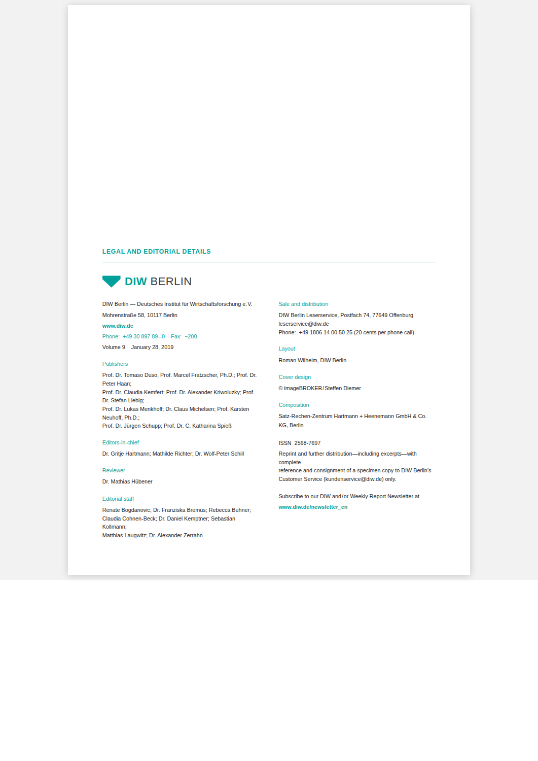Legal and Editorial Details
DIW BERLIN
DIW Berlin — Deutsches Institut für Wirtschaftsforschung e. V.
Mohrenstraße 58, 10117 Berlin
www.diw.de
Phone: +49 30 897 89 – 0 Fax: −200
Volume 9 January 28, 2019
Publishers
Prof. Dr. Tomaso Duso; Prof. Marcel Fratzscher, Ph.D.; Prof. Dr. Peter Haan;
Prof. Dr. Claudia Kemfert; Prof. Dr. Alexander Kriwoluzky; Prof. Dr. Stefan Liebig;
Prof. Dr. Lukas Menkhoff; Dr. Claus Michelsen; Prof. Karsten Neuhoff, Ph.D.;
Prof. Dr. Jürgen Schupp; Prof. Dr. C. Katharina Spieß
Editors-in-chief
Dr. Gritje Hartmann; Mathilde Richter; Dr. Wolf-Peter Schill
Reviewer
Dr. Mathias Hübener
Editorial staff
Renate Bogdanovic; Dr. Franziska Bremus; Rebecca Buhner;
Claudia Cohnen-Beck; Dr. Daniel Kemptner; Sebastian Kollmann;
Matthias Laugwitz; Dr. Alexander Zerrahn
Sale and distribution
DIW Berlin Leserservice, Postfach 74, 77649 Offenburg
leserservice@diw.de
Phone: +49 1806 14 00 50 25 (20 cents per phone call)
Layout
Roman Wilhelm, DIW Berlin
Cover design
© imageBROKER / Steffen Diemer
Composition
Satz-Rechen-Zentrum Hartmann + Heenemann GmbH & Co. KG, Berlin
ISSN 2568-7697
Reprint and further distribution—including excerpts—with complete
reference and consignment of a specimen copy to DIW Berlin’s
Customer Service (kundenservice@diw.de) only.
Subscribe to our DIW and / or Weekly Report Newsletter at
www.diw.de/newsletter_en